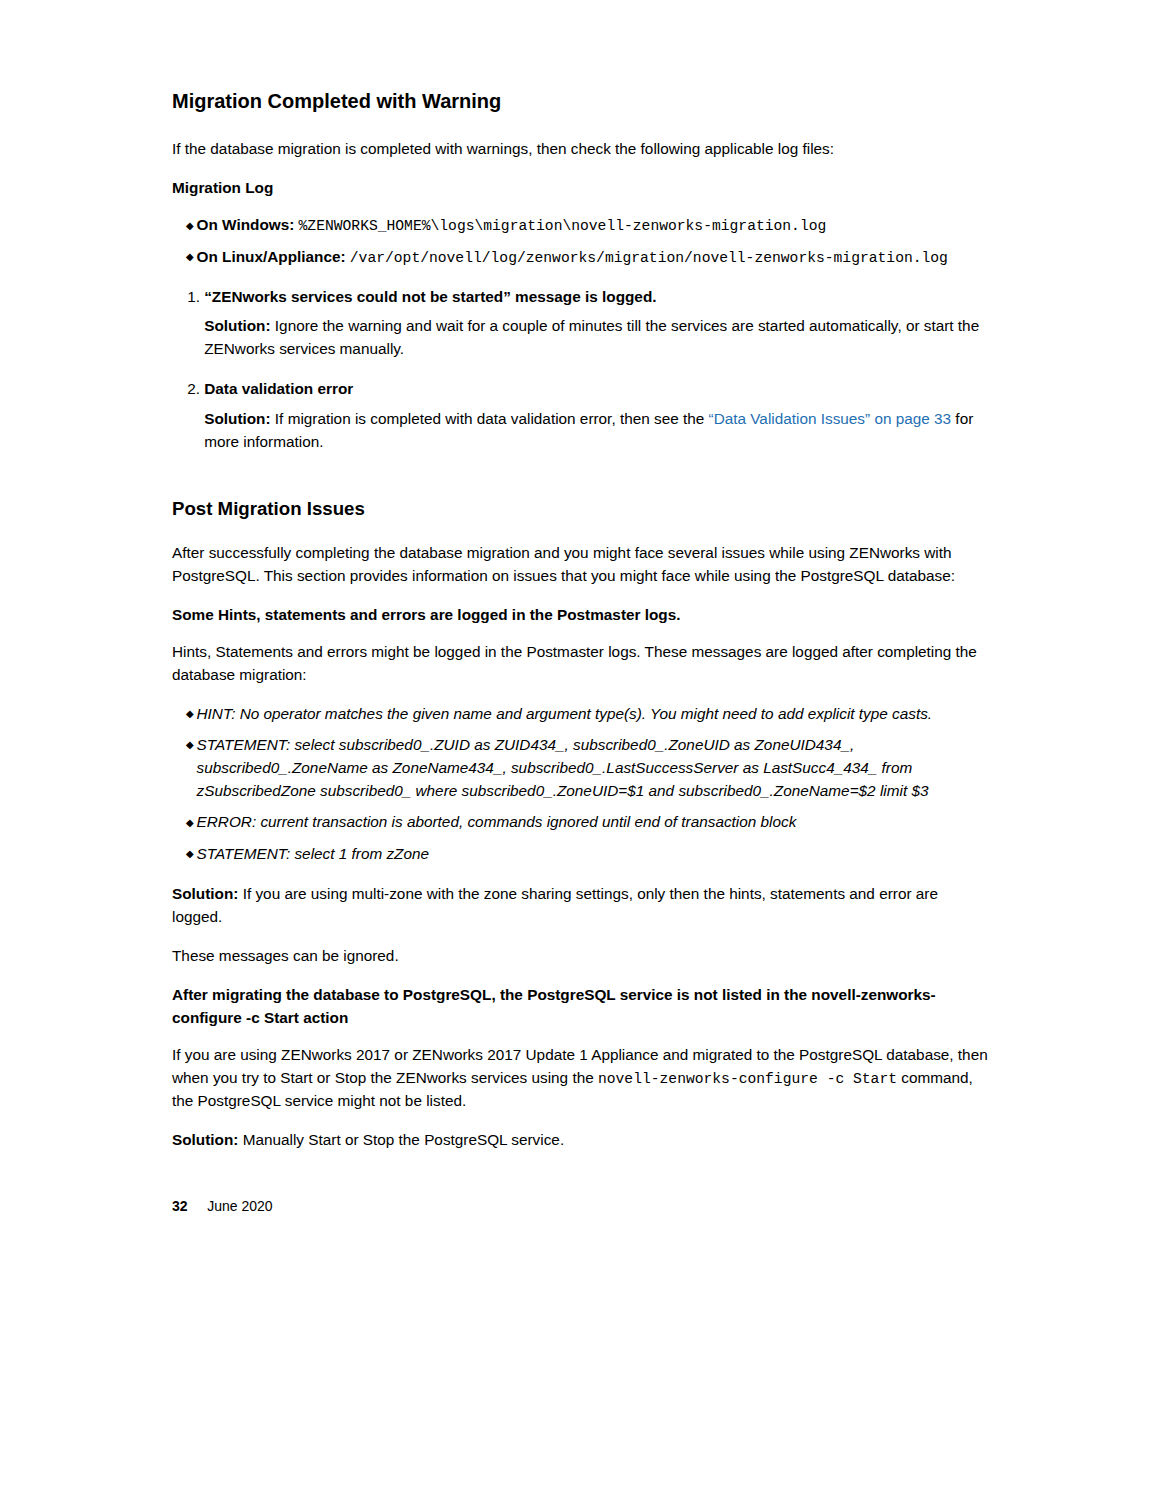Migration Completed with Warning
If the database migration is completed with warnings, then check the following applicable log files:
Migration Log
On Windows: %ZENWORKS_HOME%\logs\migration\novell-zenworks-migration.log
On Linux/Appliance: /var/opt/novell/log/zenworks/migration/novell-zenworks-migration.log
“ZENworks services could not be started” message is logged.
Solution: Ignore the warning and wait for a couple of minutes till the services are started automatically, or start the ZENworks services manually.
Data validation error
Solution: If migration is completed with data validation error, then see the “Data Validation Issues” on page 33 for more information.
Post Migration Issues
After successfully completing the database migration and you might face several issues while using ZENworks with PostgreSQL. This section provides information on issues that you might face while using the PostgreSQL database:
Some Hints, statements and errors are logged in the Postmaster logs.
Hints, Statements and errors might be logged in the Postmaster logs. These messages are logged after completing the database migration:
HINT: No operator matches the given name and argument type(s). You might need to add explicit type casts.
STATEMENT: select subscribed0_.ZUID as ZUID434_, subscribed0_.ZoneUID as ZoneUID434_, subscribed0_.ZoneName as ZoneName434_, subscribed0_.LastSuccessServer as LastSucc4_434_ from zSubscribedZone subscribed0_ where subscribed0_.ZoneUID=$1 and subscribed0_.ZoneName=$2 limit $3
ERROR: current transaction is aborted, commands ignored until end of transaction block
STATEMENT: select 1 from zZone
Solution: If you are using multi-zone with the zone sharing settings, only then the hints, statements and error are logged.
These messages can be ignored.
After migrating the database to PostgreSQL, the PostgreSQL service is not listed in the novell-zenworks-configure -c Start action
If you are using ZENworks 2017 or ZENworks 2017 Update 1 Appliance and migrated to the PostgreSQL database, then when you try to Start or Stop the ZENworks services using the novell-zenworks-configure -c Start command, the PostgreSQL service might not be listed.
Solution: Manually Start or Stop the PostgreSQL service.
32 June 2020